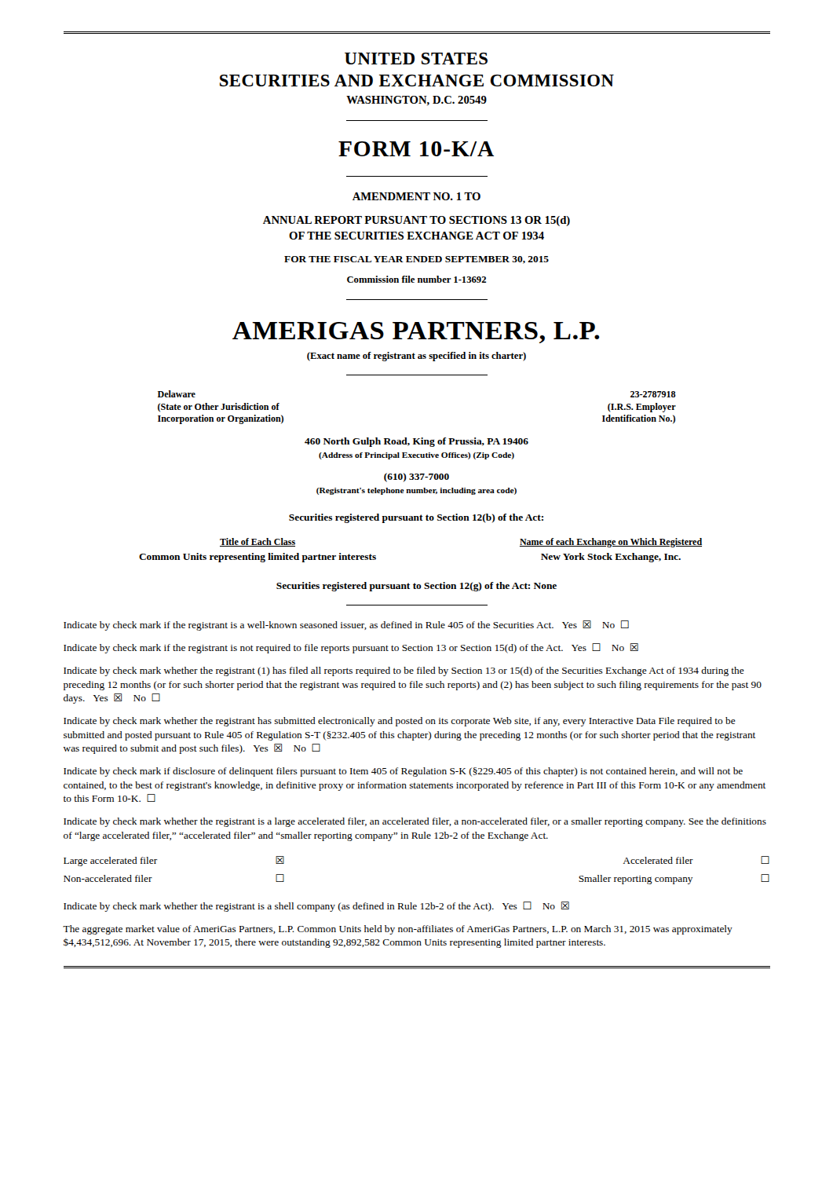UNITED STATES
SECURITIES AND EXCHANGE COMMISSION
WASHINGTON, D.C. 20549
FORM 10-K/A
AMENDMENT NO. 1 TO
ANNUAL REPORT PURSUANT TO SECTIONS 13 OR 15(d)
OF THE SECURITIES EXCHANGE ACT OF 1934
FOR THE FISCAL YEAR ENDED SEPTEMBER 30, 2015
Commission file number 1-13692
AMERIGAS PARTNERS, L.P.
(Exact name of registrant as specified in its charter)
| Delaware (State or Other Jurisdiction of Incorporation or Organization) | 23-2787918 (I.R.S. Employer Identification No.) |
460 North Gulph Road, King of Prussia, PA 19406
(Address of Principal Executive Offices) (Zip Code)
(610) 337-7000
(Registrant's telephone number, including area code)
Securities registered pursuant to Section 12(b) of the Act:
| Title of Each Class | Name of each Exchange on Which Registered |
| Common Units representing limited partner interests | New York Stock Exchange, Inc. |
Securities registered pursuant to Section 12(g) of the Act: None
Indicate by check mark if the registrant is a well-known seasoned issuer, as defined in Rule 405 of the Securities Act. Yes ☒ No ☐
Indicate by check mark if the registrant is not required to file reports pursuant to Section 13 or Section 15(d) of the Act. Yes ☐ No ☒
Indicate by check mark whether the registrant (1) has filed all reports required to be filed by Section 13 or 15(d) of the Securities Exchange Act of 1934 during the preceding 12 months (or for such shorter period that the registrant was required to file such reports) and (2) has been subject to such filing requirements for the past 90 days. Yes ☒ No ☐
Indicate by check mark whether the registrant has submitted electronically and posted on its corporate Web site, if any, every Interactive Data File required to be submitted and posted pursuant to Rule 405 of Regulation S-T (§232.405 of this chapter) during the preceding 12 months (or for such shorter period that the registrant was required to submit and post such files). Yes ☒ No ☐
Indicate by check mark if disclosure of delinquent filers pursuant to Item 405 of Regulation S-K (§229.405 of this chapter) is not contained herein, and will not be contained, to the best of registrant's knowledge, in definitive proxy or information statements incorporated by reference in Part III of this Form 10-K or any amendment to this Form 10-K. ☐
Indicate by check mark whether the registrant is a large accelerated filer, an accelerated filer, a non-accelerated filer, or a smaller reporting company. See the definitions of “large accelerated filer,” “accelerated filer” and “smaller reporting company” in Rule 12b-2 of the Exchange Act.
| Large accelerated filer | ☒ | Accelerated filer | ☐ |
| Non-accelerated filer | ☐ | Smaller reporting company | ☐ |
Indicate by check mark whether the registrant is a shell company (as defined in Rule 12b-2 of the Act). Yes ☐ No ☒
The aggregate market value of AmeriGas Partners, L.P. Common Units held by non-affiliates of AmeriGas Partners, L.P. on March 31, 2015 was approximately $4,434,512,696. At November 17, 2015, there were outstanding 92,892,582 Common Units representing limited partner interests.